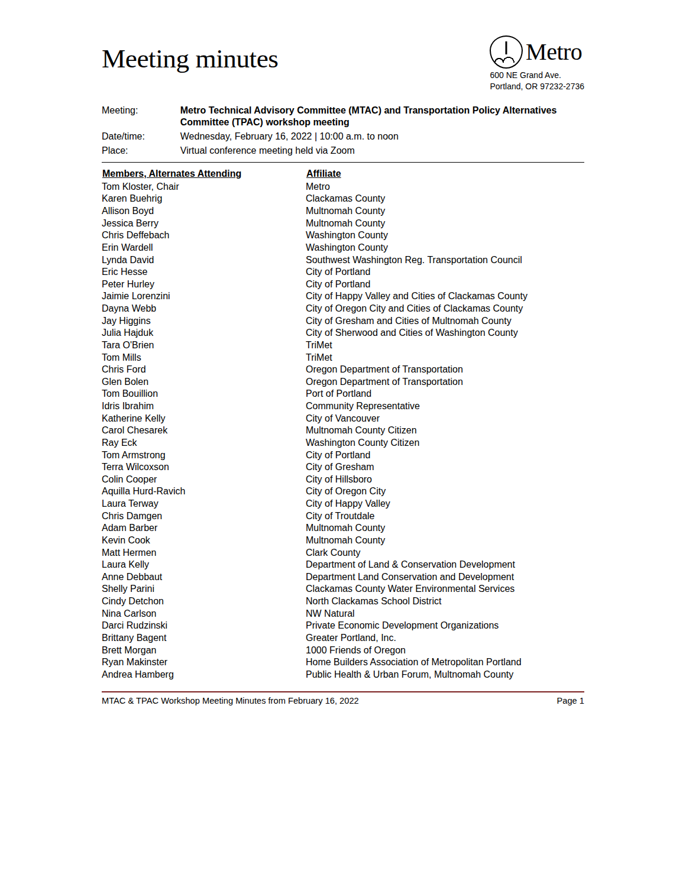Meeting minutes
Metro
600 NE Grand Ave.
Portland, OR 97232-2736
| Meeting: | Metro Technical Advisory Committee (MTAC) and Transportation Policy Alternatives Committee (TPAC) workshop meeting |
| Date/time: | Wednesday, February 16, 2022 / 10:00 a.m. to noon |
| Place: | Virtual conference meeting held via Zoom |
| Members, Alternates Attending | Affiliate |
| --- | --- |
| Tom Kloster, Chair | Metro |
| Karen Buehrig | Clackamas County |
| Allison Boyd | Multnomah County |
| Jessica Berry | Multnomah County |
| Chris Deffebach | Washington County |
| Erin Wardell | Washington County |
| Lynda David | Southwest Washington Reg. Transportation Council |
| Eric Hesse | City of Portland |
| Peter Hurley | City of Portland |
| Jaimie Lorenzini | City of Happy Valley and Cities of Clackamas County |
| Dayna Webb | City of Oregon City and Cities of Clackamas County |
| Jay Higgins | City of Gresham and Cities of Multnomah County |
| Julia Hajduk | City of Sherwood and Cities of Washington County |
| Tara O'Brien | TriMet |
| Tom Mills | TriMet |
| Chris Ford | Oregon Department of Transportation |
| Glen Bolen | Oregon Department of Transportation |
| Tom Bouillion | Port of Portland |
| Idris Ibrahim | Community Representative |
| Katherine Kelly | City of Vancouver |
| Carol Chesarek | Multnomah County Citizen |
| Ray Eck | Washington County Citizen |
| Tom Armstrong | City of Portland |
| Terra Wilcoxson | City of Gresham |
| Colin Cooper | City of Hillsboro |
| Aquilla Hurd-Ravich | City of Oregon City |
| Laura Terway | City of Happy Valley |
| Chris Damgen | City of Troutdale |
| Adam Barber | Multnomah County |
| Kevin Cook | Multnomah County |
| Matt Hermen | Clark County |
| Laura Kelly | Department of Land & Conservation Development |
| Anne Debbaut | Department Land Conservation and Development |
| Shelly Parini | Clackamas County Water Environmental Services |
| Cindy Detchon | North Clackamas School District |
| Nina Carlson | NW Natural |
| Darci Rudzinski | Private Economic Development Organizations |
| Brittany Bagent | Greater Portland, Inc. |
| Brett Morgan | 1000 Friends of Oregon |
| Ryan Makinster | Home Builders Association of Metropolitan Portland |
| Andrea Hamberg | Public Health & Urban Forum, Multnomah County |
MTAC & TPAC Workshop Meeting Minutes from February 16, 2022 Page 1